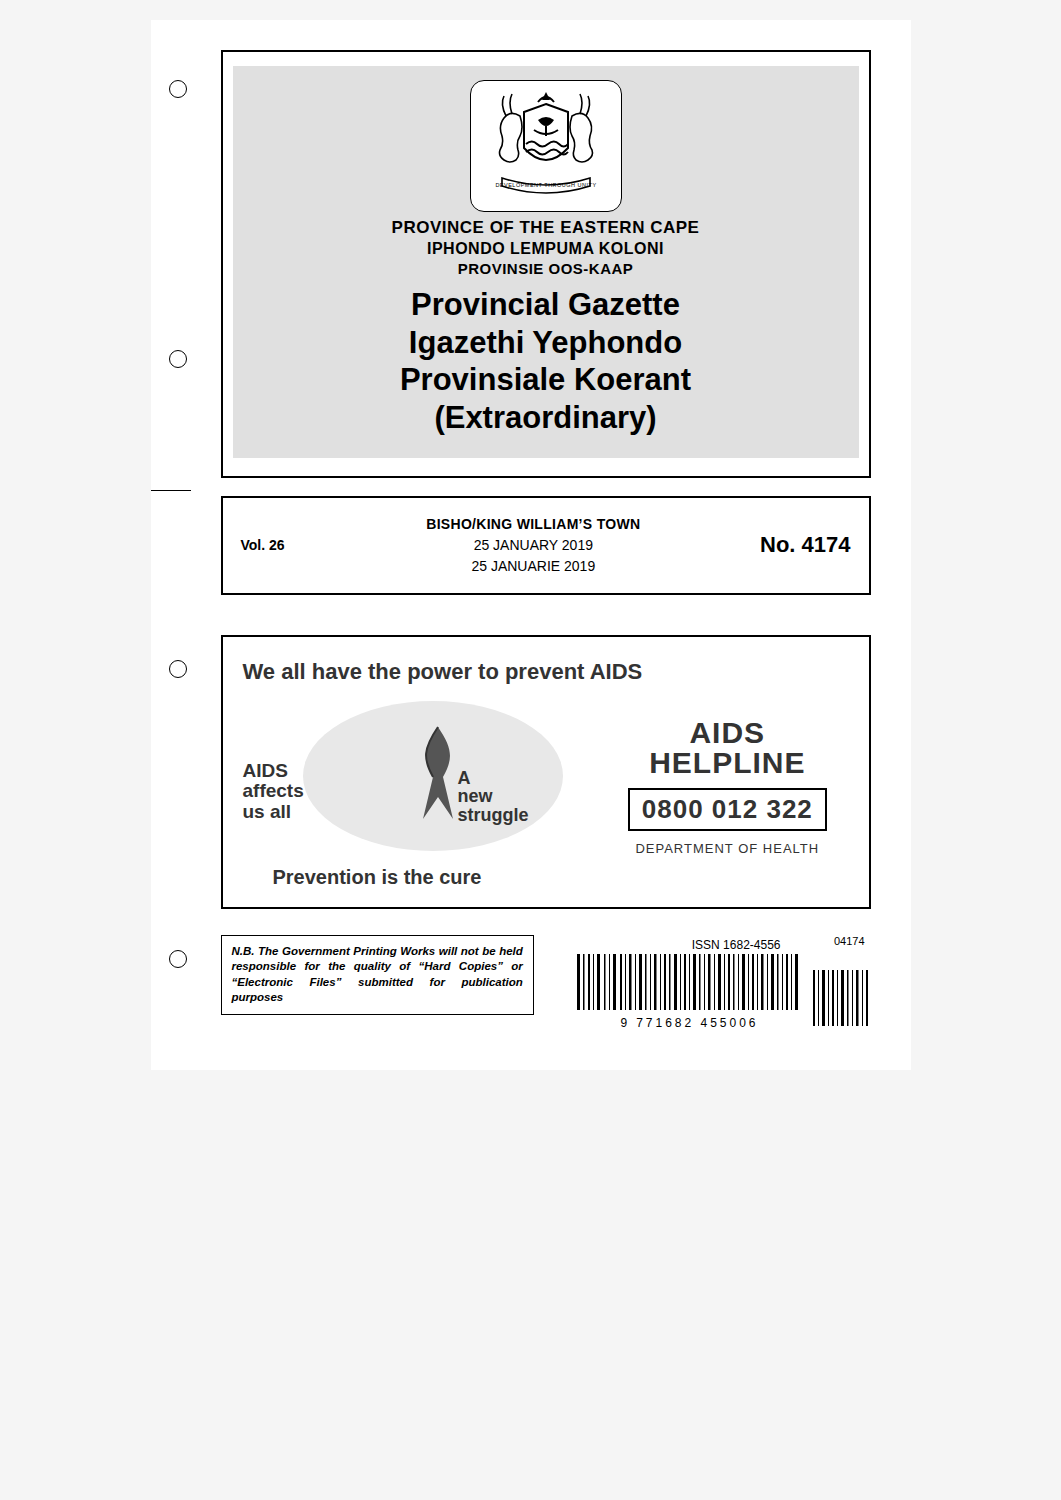DEVELOPMENT THROUGH UNITY
PROVINCE OF THE EASTERN CAPE
IPHONDO LEMPUMA KOLONI
PROVINSIE OOS-KAAP
Provincial Gazette
Igazethi Yephondo
Provinsiale Koerant
(Extraordinary)
Vol. 26
BISHO/KING WILLIAM’S TOWN
25 JANUARY 2019
25 JANUARIE 2019
No. 4174
We all have the power to prevent AIDS
AIDS
affects
us all
A
new
struggle
Prevention is the cure
AIDS
HELPLINE
0800 012 322
DEPARTMENT OF HEALTH
N.B. The Government Printing Works will not be held responsible for the quality of “Hard Copies” or “Electronic Files” submitted for publication purposes
ISSN 1682-4556
04174
9771682 455006